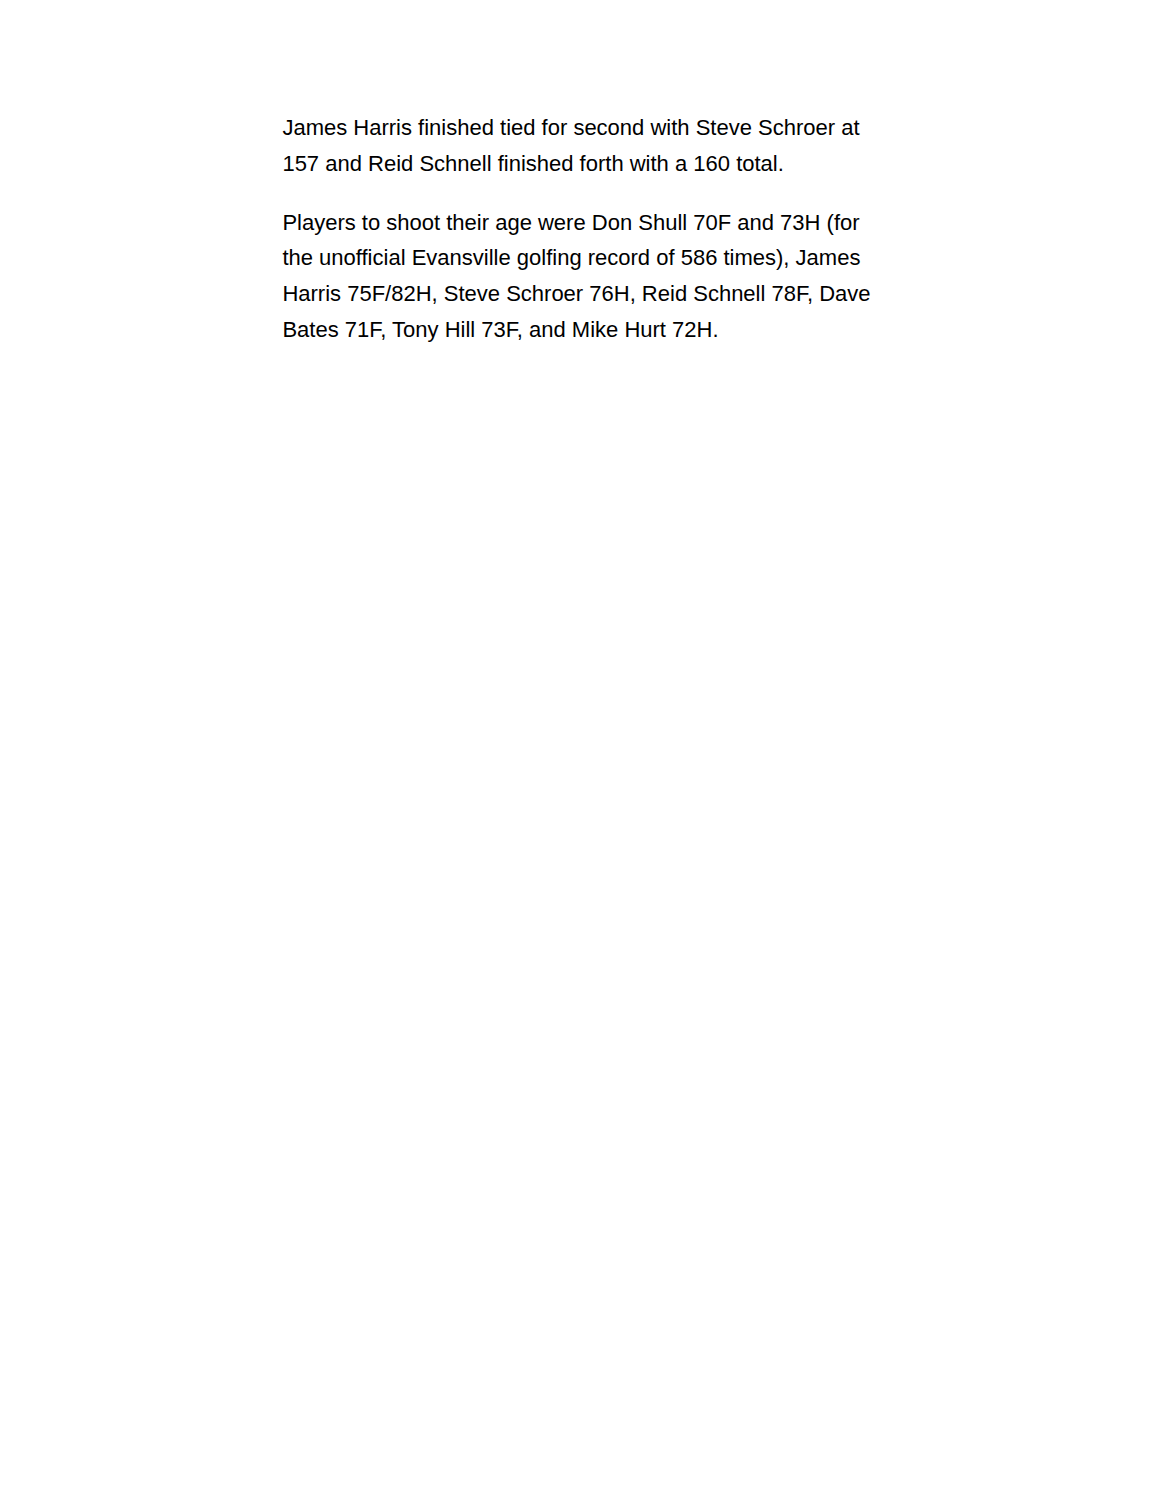James Harris finished tied for second with Steve Schroer at 157 and Reid Schnell finished forth with a 160 total.
Players to shoot their age were Don Shull 70F and 73H (for the unofficial Evansville golfing record of 586 times), James Harris 75F/82H, Steve Schroer 76H, Reid Schnell 78F, Dave Bates 71F, Tony Hill 73F, and Mike Hurt 72H.